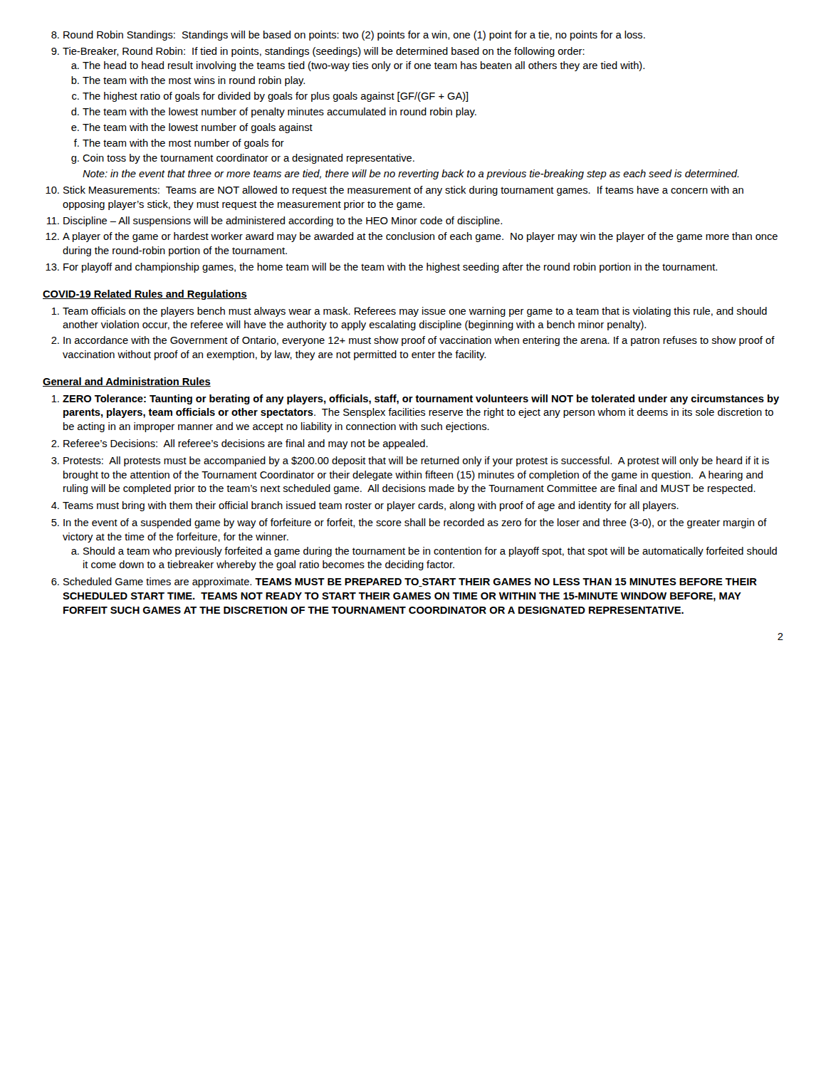Round Robin Standings: Standings will be based on points: two (2) points for a win, one (1) point for a tie, no points for a loss.
Tie-Breaker, Round Robin: If tied in points, standings (seedings) will be determined based on the following order:
The head to head result involving the teams tied (two-way ties only or if one team has beaten all others they are tied with).
The team with the most wins in round robin play.
The highest ratio of goals for divided by goals for plus goals against [GF/(GF + GA)]
The team with the lowest number of penalty minutes accumulated in round robin play.
The team with the lowest number of goals against
The team with the most number of goals for
Coin toss by the tournament coordinator or a designated representative.
Note: in the event that three or more teams are tied, there will be no reverting back to a previous tie-breaking step as each seed is determined.
Stick Measurements: Teams are NOT allowed to request the measurement of any stick during tournament games. If teams have a concern with an opposing player’s stick, they must request the measurement prior to the game.
Discipline – All suspensions will be administered according to the HEO Minor code of discipline.
A player of the game or hardest worker award may be awarded at the conclusion of each game. No player may win the player of the game more than once during the round-robin portion of the tournament.
For playoff and championship games, the home team will be the team with the highest seeding after the round robin portion in the tournament.
COVID-19 Related Rules and Regulations
Team officials on the players bench must always wear a mask. Referees may issue one warning per game to a team that is violating this rule, and should another violation occur, the referee will have the authority to apply escalating discipline (beginning with a bench minor penalty).
In accordance with the Government of Ontario, everyone 12+ must show proof of vaccination when entering the arena. If a patron refuses to show proof of vaccination without proof of an exemption, by law, they are not permitted to enter the facility.
General and Administration Rules
ZERO Tolerance: Taunting or berating of any players, officials, staff, or tournament volunteers will NOT be tolerated under any circumstances by parents, players, team officials or other spectators. The Sensplex facilities reserve the right to eject any person whom it deems in its sole discretion to be acting in an improper manner and we accept no liability in connection with such ejections.
Referee’s Decisions: All referee’s decisions are final and may not be appealed.
Protests: All protests must be accompanied by a $200.00 deposit that will be returned only if your protest is successful. A protest will only be heard if it is brought to the attention of the Tournament Coordinator or their delegate within fifteen (15) minutes of completion of the game in question. A hearing and ruling will be completed prior to the team’s next scheduled game. All decisions made by the Tournament Committee are final and MUST be respected.
Teams must bring with them their official branch issued team roster or player cards, along with proof of age and identity for all players.
In the event of a suspended game by way of forfeiture or forfeit, the score shall be recorded as zero for the loser and three (3-0), or the greater margin of victory at the time of the forfeiture, for the winner.
Should a team who previously forfeited a game during the tournament be in contention for a playoff spot, that spot will be automatically forfeited should it come down to a tiebreaker whereby the goal ratio becomes the deciding factor.
Scheduled Game times are approximate. TEAMS MUST BE PREPARED TO START THEIR GAMES NO LESS THAN 15 MINUTES BEFORE THEIR SCHEDULED START TIME. TEAMS NOT READY TO START THEIR GAMES ON TIME OR WITHIN THE 15-MINUTE WINDOW BEFORE, MAY FORFEIT SUCH GAMES AT THE DISCRETION OF THE TOURNAMENT COORDINATOR OR A DESIGNATED REPRESENTATIVE.
2